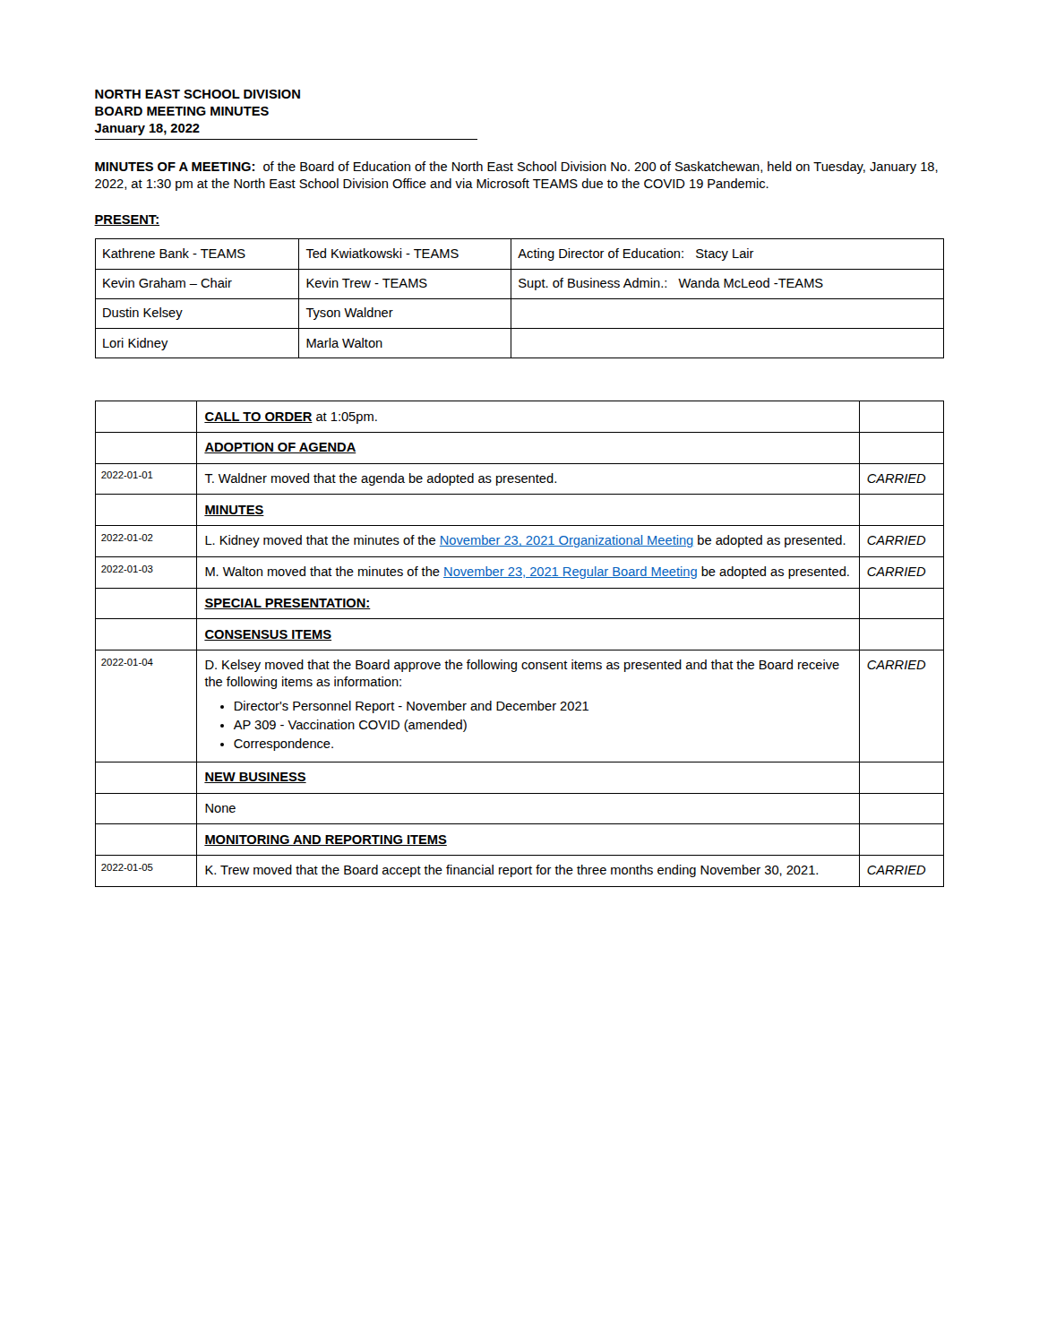NORTH EAST SCHOOL DIVISION
BOARD MEETING MINUTES
January 18, 2022
MINUTES OF A MEETING: of the Board of Education of the North East School Division No. 200 of Saskatchewan, held on Tuesday, January 18, 2022, at 1:30 pm at the North East School Division Office and via Microsoft TEAMS due to the COVID 19 Pandemic.
PRESENT:
| Kathrene Bank - TEAMS | Ted Kwiatkowski - TEAMS | Acting Director of Education: Stacy Lair |
| Kevin Graham – Chair | Kevin Trew - TEAMS | Supt. of Business Admin.: Wanda McLeod -TEAMS |
| Dustin Kelsey | Tyson Waldner | |
| Lori Kidney | Marla Walton | |
| | CALL TO ORDER at 1:05pm. | |
| | ADOPTION OF AGENDA | |
| 2022-01-01 | T. Waldner moved that the agenda be adopted as presented. | CARRIED |
| | MINUTES | |
| 2022-01-02 | L. Kidney moved that the minutes of the November 23, 2021 Organizational Meeting be adopted as presented. | CARRIED |
| 2022-01-03 | M. Walton moved that the minutes of the November 23, 2021 Regular Board Meeting be adopted as presented. | CARRIED |
| | SPECIAL PRESENTATION: | |
| | CONSENSUS ITEMS | |
| 2022-01-04 | D. Kelsey moved that the Board approve the following consent items as presented and that the Board receive the following items as information: Director's Personnel Report - November and December 2021 AP 309 - Vaccination COVID (amended) Correspondence. | CARRIED |
| | NEW BUSINESS | |
| | None | |
| | MONITORING AND REPORTING ITEMS | |
| 2022-01-05 | K. Trew moved that the Board accept the financial report for the three months ending November 30, 2021. | CARRIED |